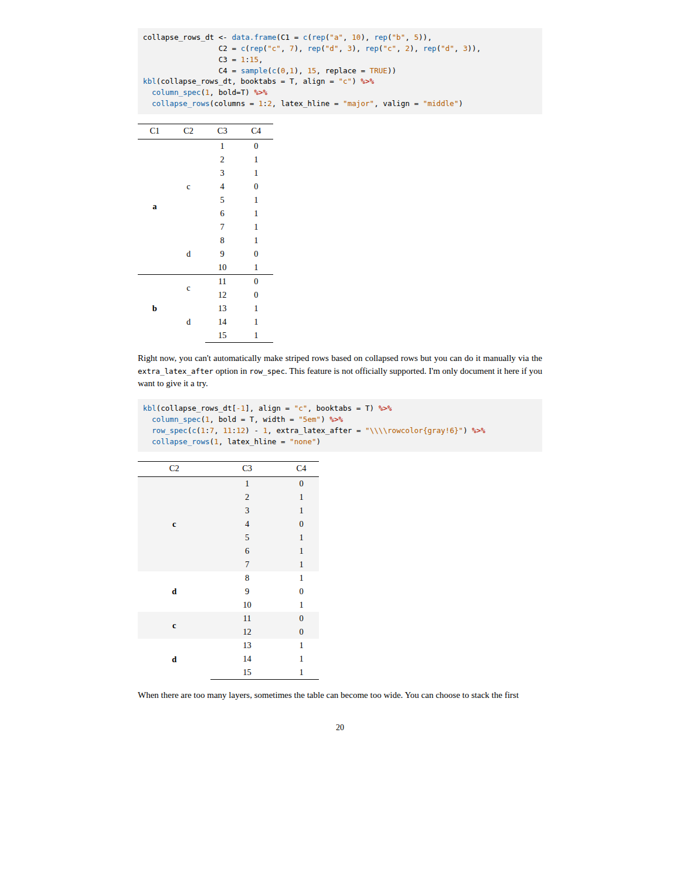collapse_rows_dt <- data.frame(C1 = c(rep("a", 10), rep("b", 5)),
                 C2 = c(rep("c", 7), rep("d", 3), rep("c", 2), rep("d", 3)),
                 C3 = 1:15,
                 C4 = sample(c(0,1), 15, replace = TRUE))
kbl(collapse_rows_dt, booktabs = T, align = "c") %>%
  column_spec(1, bold=T) %>%
  collapse_rows(columns = 1:2, latex_hline = "major", valign = "middle")
| C1 | C2 | C3 | C4 |
| --- | --- | --- | --- |
| a | c | 1 | 0 |
| 2 | 1 |
| 3 | 1 |
| 4 | 0 |
| 5 | 1 |
| 6 | 1 |
| 7 | 1 |
| d | 8 | 1 |
| 9 | 0 |
| 10 | 1 |
| b | c | 11 | 0 |
| 12 | 0 |
| d | 13 | 1 |
| 14 | 1 |
| 15 | 1 |
Right now, you can't automatically make striped rows based on collapsed rows but you can do it manually via the extra_latex_after option in row_spec. This feature is not officially supported. I'm only document it here if you want to give it a try.
kbl(collapse_rows_dt[-1], align = "c", booktabs = T) %>%
  column_spec(1, bold = T, width = "5em") %>%
  row_spec(c(1:7, 11:12) - 1, extra_latex_after = "\\\\rowcolor{gray!6}") %>%
  collapse_rows(1, latex_hline = "none")
| C2 | C3 | C4 |
| --- | --- | --- |
| c | 1 | 0 |
| 2 | 1 |
| 3 | 1 |
| 4 | 0 |
| 5 | 1 |
| 6 | 1 |
| 7 | 1 |
| d | 8 | 1 |
| 9 | 0 |
| 10 | 1 |
| c | 11 | 0 |
| 12 | 0 |
| d | 13 | 1 |
| 14 | 1 |
| 15 | 1 |
When there are too many layers, sometimes the table can become too wide. You can choose to stack the first
20